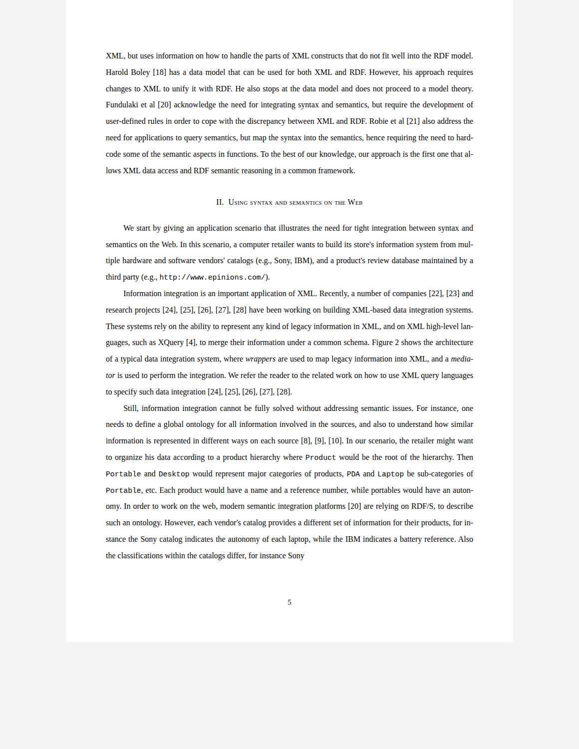XML, but uses information on how to handle the parts of XML constructs that do not fit well into the RDF model. Harold Boley [18] has a data model that can be used for both XML and RDF. However, his approach requires changes to XML to unify it with RDF. He also stops at the data model and does not proceed to a model theory. Fundulaki et al [20] acknowledge the need for integrating syntax and semantics, but require the development of user-defined rules in order to cope with the discrepancy between XML and RDF. Robie et al [21] also address the need for applications to query semantics, but map the syntax into the semantics, hence requiring the need to hard-code some of the semantic aspects in functions. To the best of our knowledge, our approach is the first one that allows XML data access and RDF semantic reasoning in a common framework.
II. Using syntax and semantics on the Web
We start by giving an application scenario that illustrates the need for tight integration between syntax and semantics on the Web. In this scenario, a computer retailer wants to build its store's information system from multiple hardware and software vendors' catalogs (e.g., Sony, IBM), and a product's review database maintained by a third party (e.g., http://www.epinions.com/).
Information integration is an important application of XML. Recently, a number of companies [22], [23] and research projects [24], [25], [26], [27], [28] have been working on building XML-based data integration systems. These systems rely on the ability to represent any kind of legacy information in XML, and on XML high-level languages, such as XQuery [4], to merge their information under a common schema. Figure 2 shows the architecture of a typical data integration system, where wrappers are used to map legacy information into XML, and a mediator is used to perform the integration. We refer the reader to the related work on how to use XML query languages to specify such data integration [24], [25], [26], [27], [28].
Still, information integration cannot be fully solved without addressing semantic issues. For instance, one needs to define a global ontology for all information involved in the sources, and also to understand how similar information is represented in different ways on each source [8], [9], [10]. In our scenario, the retailer might want to organize his data according to a product hierarchy where Product would be the root of the hierarchy. Then Portable and Desktop would represent major categories of products, PDA and Laptop be sub-categories of Portable, etc. Each product would have a name and a reference number, while portables would have an autonomy. In order to work on the web, modern semantic integration platforms [20] are relying on RDF/S, to describe such an ontology. However, each vendor's catalog provides a different set of information for their products, for instance the Sony catalog indicates the autonomy of each laptop, while the IBM indicates a battery reference. Also the classifications within the catalogs differ, for instance Sony
5